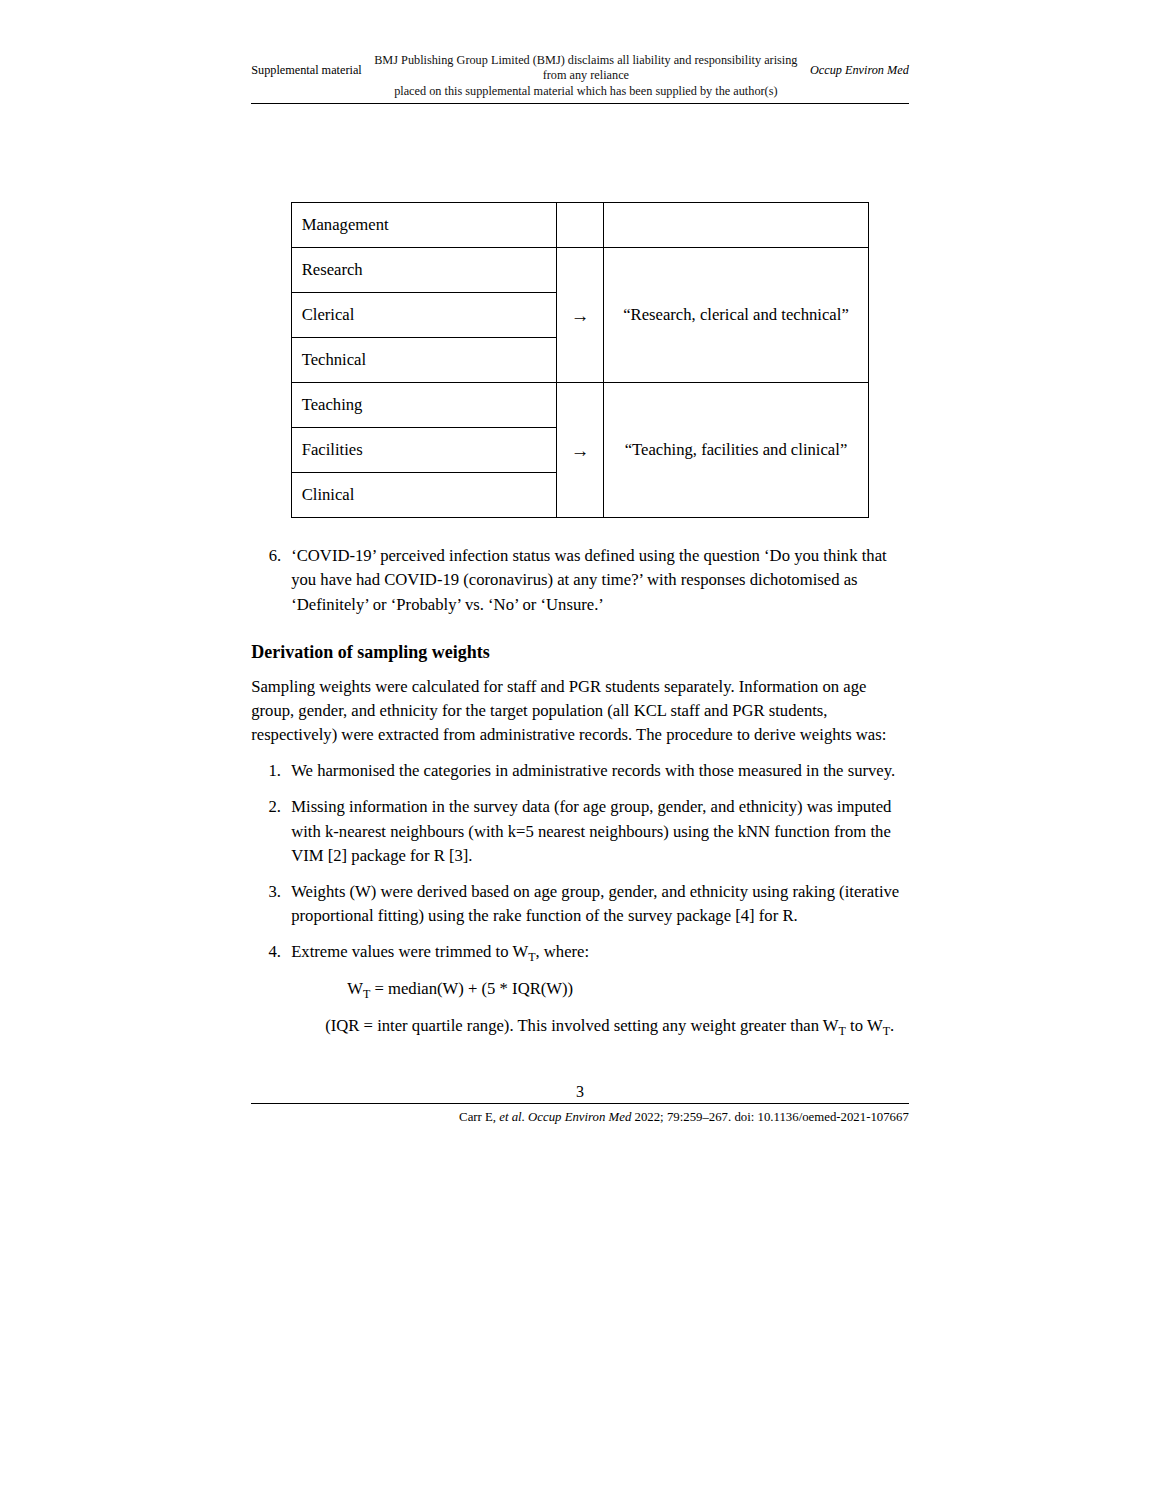Supplemental material
BMJ Publishing Group Limited (BMJ) disclaims all liability and responsibility arising from any reliance
placed on this supplemental material which has been supplied by the author(s)
Occup Environ Med
| Management | | |
| Research | → | “Research, clerical and technical” |
| Clerical |
| Technical |
| Teaching | → | “Teaching, facilities and clinical” |
| Facilities |
| Clinical |
‘COVID-19’ perceived infection status was defined using the question ‘Do you think that you have had COVID-19 (coronavirus) at any time?’ with responses dichotomised as ‘Definitely’ or ‘Probably’ vs. ‘No’ or ‘Unsure.’
Derivation of sampling weights
Sampling weights were calculated for staff and PGR students separately. Information on age group, gender, and ethnicity for the target population (all KCL staff and PGR students, respectively) were extracted from administrative records. The procedure to derive weights was:
We harmonised the categories in administrative records with those measured in the survey.
Missing information in the survey data (for age group, gender, and ethnicity) was imputed with k-nearest neighbours (with k=5 nearest neighbours) using the kNN function from the VIM [2] package for R [3].
Weights (W) were derived based on age group, gender, and ethnicity using raking (iterative proportional fitting) using the rake function of the survey package [4] for R.
Extreme values were trimmed to WT, where:
WT = median(W) + (5 * IQR(W))
(IQR = inter quartile range). This involved setting any weight greater than WT to WT.
3
Carr E, et al. Occup Environ Med 2022; 79:259–267. doi: 10.1136/oemed-2021-107667